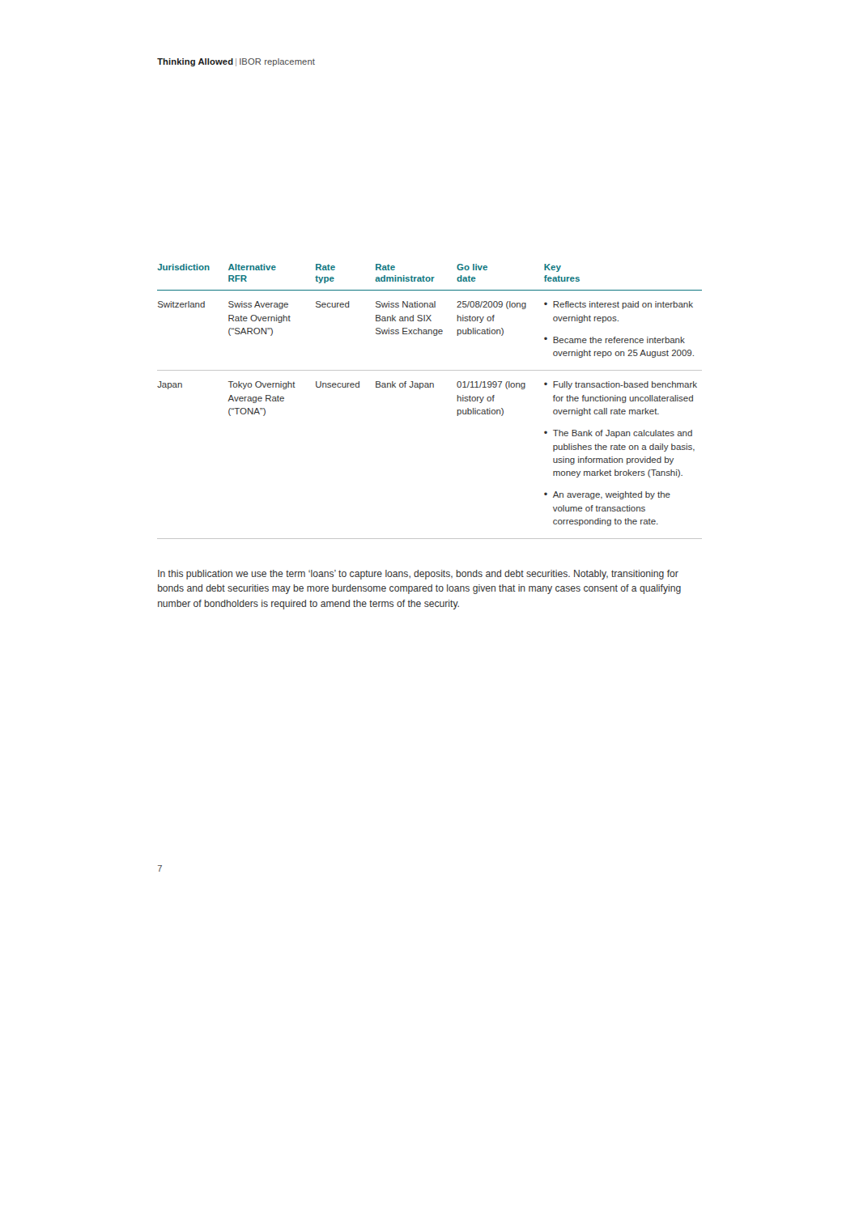Thinking Allowed|IBOR replacement
| Jurisdiction | Alternative RFR | Rate type | Rate administrator | Go live date | Key features |
| --- | --- | --- | --- | --- | --- |
| Switzerland | Swiss Average Rate Overnight (“SARON”) | Secured | Swiss National Bank and SIX Swiss Exchange | 25/08/2009 (long history of publication) | Reflects interest paid on interbank overnight repos. Became the reference interbank overnight repo on 25 August 2009. |
| Japan | Tokyo Overnight Average Rate (“TONA”) | Unsecured | Bank of Japan | 01/11/1997 (long history of publication) | Fully transaction-based benchmark for the functioning uncollateralised overnight call rate market. The Bank of Japan calculates and publishes the rate on a daily basis, using information provided by money market brokers (Tanshi). An average, weighted by the volume of transactions corresponding to the rate. |
In this publication we use the term ‘loans’ to capture loans, deposits, bonds and debt securities. Notably, transitioning for bonds and debt securities may be more burdensome compared to loans given that in many cases consent of a qualifying number of bondholders is required to amend the terms of the security.
7